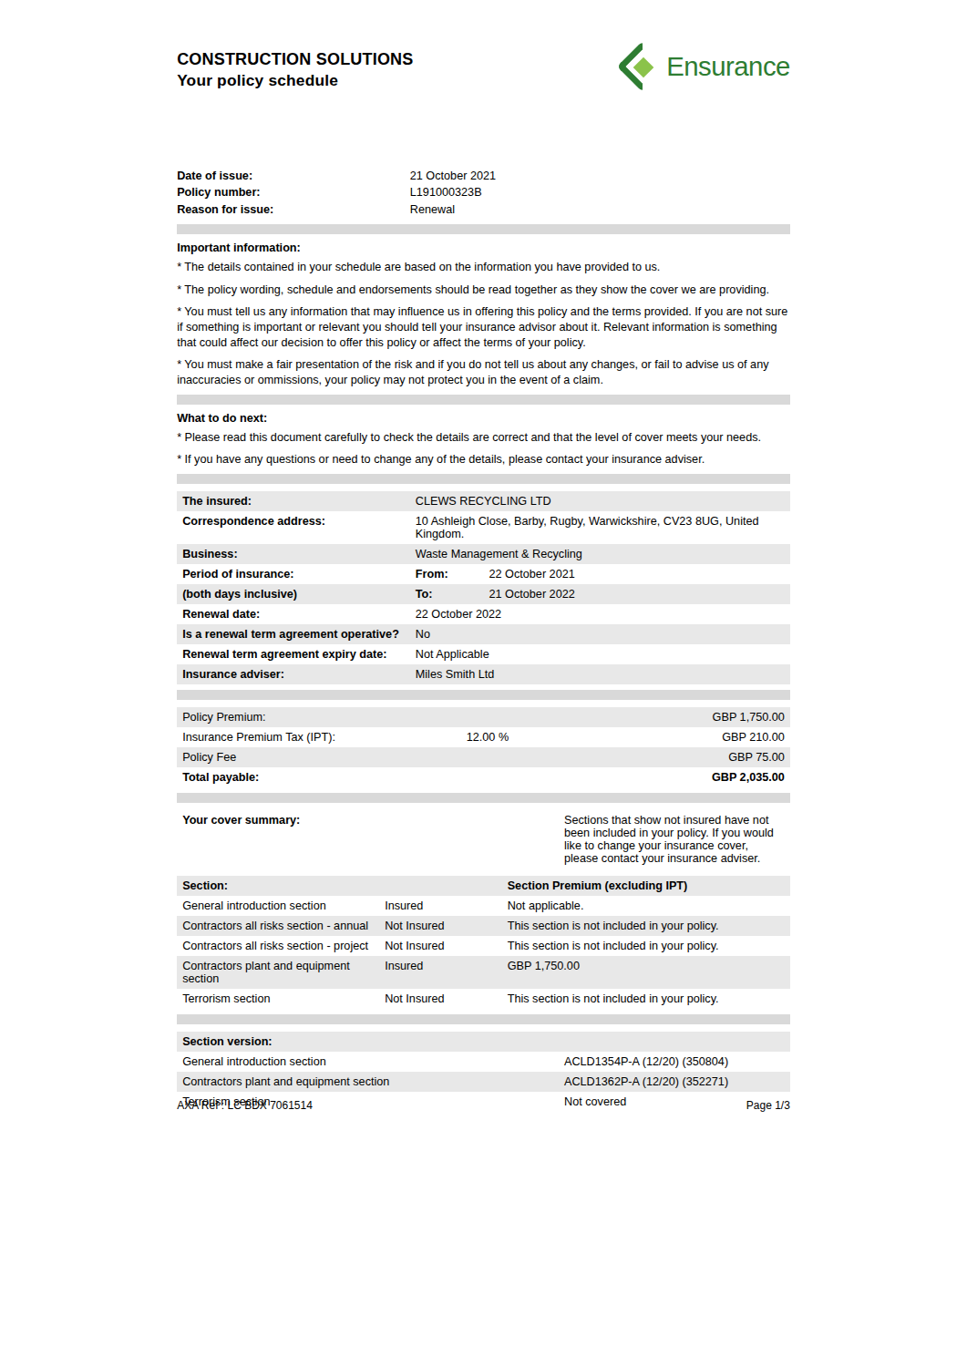CONSTRUCTION SOLUTIONSYour policy schedule
Ensurance
| Date of issue: | 21 October 2021 |
| Policy number: | L191000323B |
| Reason for issue: | Renewal |
Important information:
* The details contained in your schedule are based on the information you have provided to us.
* The policy wording, schedule and endorsements should be read together as they show the cover we are providing.
* You must tell us any information that may influence us in offering this policy and the terms provided. If you are not sure if something is important or relevant you should tell your insurance advisor about it. Relevant information is something that could affect our decision to offer this policy or affect the terms of your policy.
* You must make a fair presentation of the risk and if you do not tell us about any changes, or fail to advise us of any inaccuracies or ommissions, your policy may not protect you in the event of a claim.
What to do next:
* Please read this document carefully to check the details are correct and that the level of cover meets your needs.
* If you have any questions or need to change any of the details, please contact your insurance adviser.
| The insured: | CLEWS RECYCLING LTD |
| Correspondence address: | 10 Ashleigh Close, Barby, Rugby, Warwickshire, CV23 8UG, United Kingdom. |
| Business: | Waste Management & Recycling |
| Period of insurance: | From: | 22 October 2021 |
| (both days inclusive) | To: | 21 October 2022 |
| Renewal date: | 22 October 2022 |
| Is a renewal term agreement operative? | No |
| Renewal term agreement expiry date: | Not Applicable |
| Insurance adviser: | Miles Smith Ltd |
| Policy Premium: | | GBP 1,750.00 |
| Insurance Premium Tax (IPT): | 12.00 % | GBP 210.00 |
| Policy Fee | | GBP 75.00 |
| Total payable: | | GBP 2,035.00 |
| Your cover summary: | Sections that show not insured have not been included in your policy. If you would like to change your insurance cover, please contact your insurance adviser. |
| Section: | | Section Premium (excluding IPT) |
| General introduction section | Insured | Not applicable. |
| Contractors all risks section - annual | Not Insured | This section is not included in your policy. |
| Contractors all risks section - project | Not Insured | This section is not included in your policy. |
| Contractors plant and equipment section | Insured | GBP 1,750.00 |
| Terrorism section | Not Insured | This section is not included in your policy. |
| Section version: | |
| General introduction section | ACLD1354P-A (12/20) (350804) |
| Contractors plant and equipment section | ACLD1362P-A (12/20) (352271) |
| Terrorism section | Not covered |
AXA Ref : LC BDX 7061514
Page 1/3